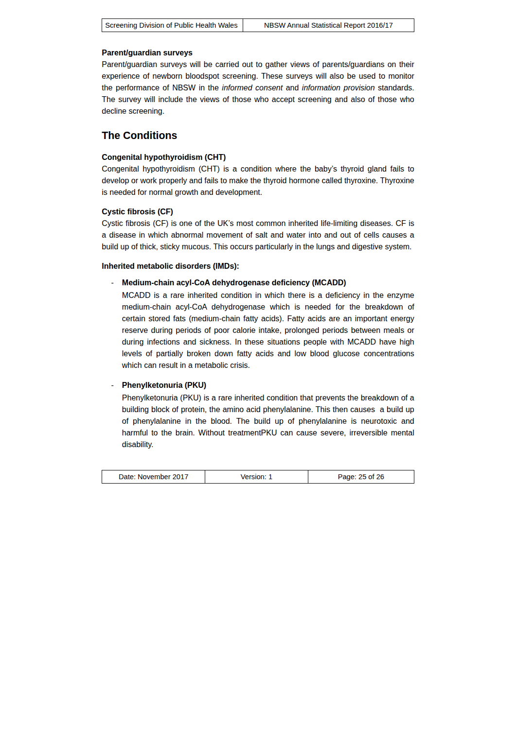| Screening Division of Public Health Wales | NBSW Annual Statistical Report 2016/17 |
Parent/guardian surveys
Parent/guardian surveys will be carried out to gather views of parents/guardians on their experience of newborn bloodspot screening. These surveys will also be used to monitor the performance of NBSW in the informed consent and information provision standards. The survey will include the views of those who accept screening and also of those who decline screening.
The Conditions
Congenital hypothyroidism (CHT)
Congenital hypothyroidism (CHT) is a condition where the baby’s thyroid gland fails to develop or work properly and fails to make the thyroid hormone called thyroxine. Thyroxine is needed for normal growth and development.
Cystic fibrosis (CF)
Cystic fibrosis (CF) is one of the UK’s most common inherited life-limiting diseases. CF is a disease in which abnormal movement of salt and water into and out of cells causes a build up of thick, sticky mucous. This occurs particularly in the lungs and digestive system.
Inherited metabolic disorders (IMDs):
Medium-chain acyl-CoA dehydrogenase deficiency (MCADD)
MCADD is a rare inherited condition in which there is a deficiency in the enzyme medium-chain acyl-CoA dehydrogenase which is needed for the breakdown of certain stored fats (medium-chain fatty acids). Fatty acids are an important energy reserve during periods of poor calorie intake, prolonged periods between meals or during infections and sickness. In these situations people with MCADD have high levels of partially broken down fatty acids and low blood glucose concentrations which can result in a metabolic crisis.
Phenylketonuria (PKU)
Phenylketonuria (PKU) is a rare inherited condition that prevents the breakdown of a building block of protein, the amino acid phenylalanine. This then causes a build up of phenylalanine in the blood. The build up of phenylalanine is neurotoxic and harmful to the brain. Without treatmentPKU can cause severe, irreversible mental disability.
| Date: November 2017 | Version: 1 | Page: 25 of 26 |